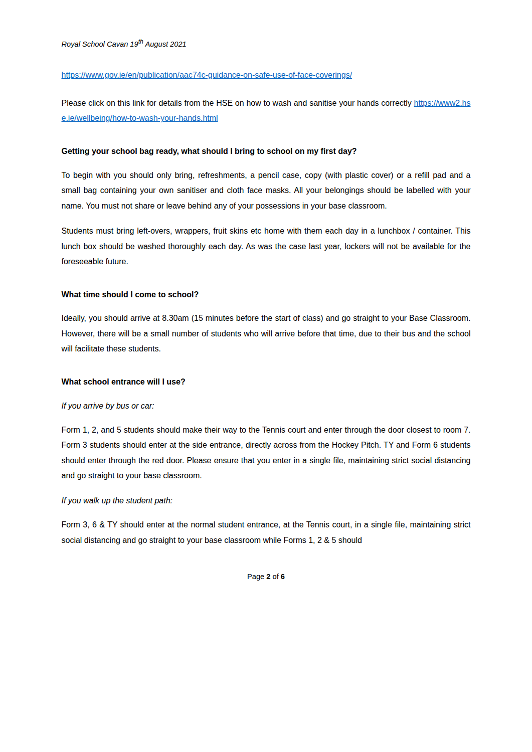Royal School Cavan 19th August 2021
https://www.gov.ie/en/publication/aac74c-guidance-on-safe-use-of-face-coverings/
Please click on this link for details from the HSE on how to wash and sanitise your hands correctly https://www2.hse.ie/wellbeing/how-to-wash-your-hands.html
Getting your school bag ready, what should I bring to school on my first day?
To begin with you should only bring, refreshments, a pencil case, copy (with plastic cover) or a refill pad and a small bag containing your own sanitiser and cloth face masks. All your belongings should be labelled with your name. You must not share or leave behind any of your possessions in your base classroom.
Students must bring left-overs, wrappers, fruit skins etc home with them each day in a lunchbox / container. This lunch box should be washed thoroughly each day. As was the case last year, lockers will not be available for the foreseeable future.
What time should I come to school?
Ideally, you should arrive at 8.30am (15 minutes before the start of class) and go straight to your Base Classroom. However, there will be a small number of students who will arrive before that time, due to their bus and the school will facilitate these students.
What school entrance will I use?
If you arrive by bus or car:
Form 1, 2, and 5 students should make their way to the Tennis court and enter through the door closest to room 7. Form 3 students should enter at the side entrance, directly across from the Hockey Pitch. TY and Form 6 students should enter through the red door. Please ensure that you enter in a single file, maintaining strict social distancing and go straight to your base classroom.
If you walk up the student path:
Form 3, 6 & TY should enter at the normal student entrance, at the Tennis court, in a single file, maintaining strict social distancing and go straight to your base classroom while Forms 1, 2 & 5 should
Page 2 of 6